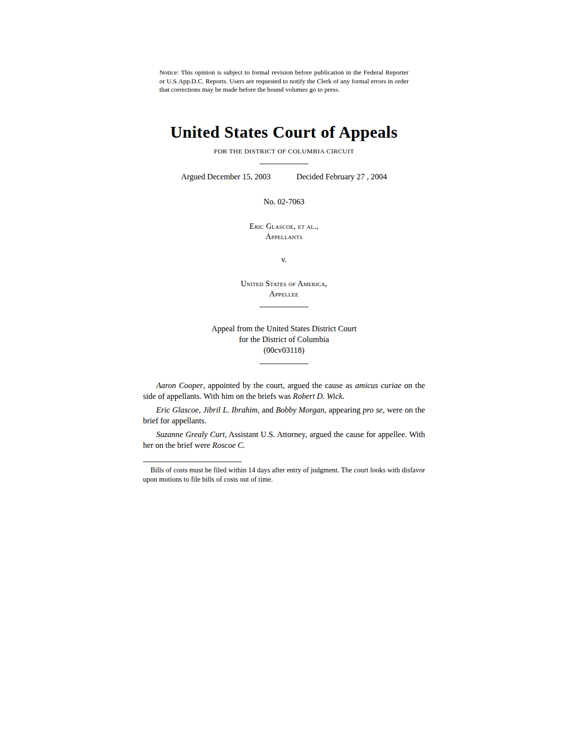Notice: This opinion is subject to formal revision before publication in the Federal Reporter or U.S.App.D.C. Reports. Users are requested to notify the Clerk of any formal errors in order that corrections may be made before the bound volumes go to press.
United States Court of Appeals
FOR THE DISTRICT OF COLUMBIA CIRCUIT
Argued December 15, 2003 Decided February 27 , 2004
No. 02-7063
Eric Glascoe, et al.,
Appellants
v.
United States of America,
Appellee
Appeal from the United States District Court
for the District of Columbia
(00cv03118)
Aaron Cooper, appointed by the court, argued the cause as amicus curiae on the side of appellants. With him on the briefs was Robert D. Wick.
Eric Glascoe, Jibril L. Ibrahim, and Bobby Morgan, appearing pro se, were on the brief for appellants.
Suzanne Grealy Curt, Assistant U.S. Attorney, argued the cause for appellee. With her on the brief were Roscoe C.
Bills of costs must be filed within 14 days after entry of judgment. The court looks with disfavor upon motions to file bills of costs out of time.